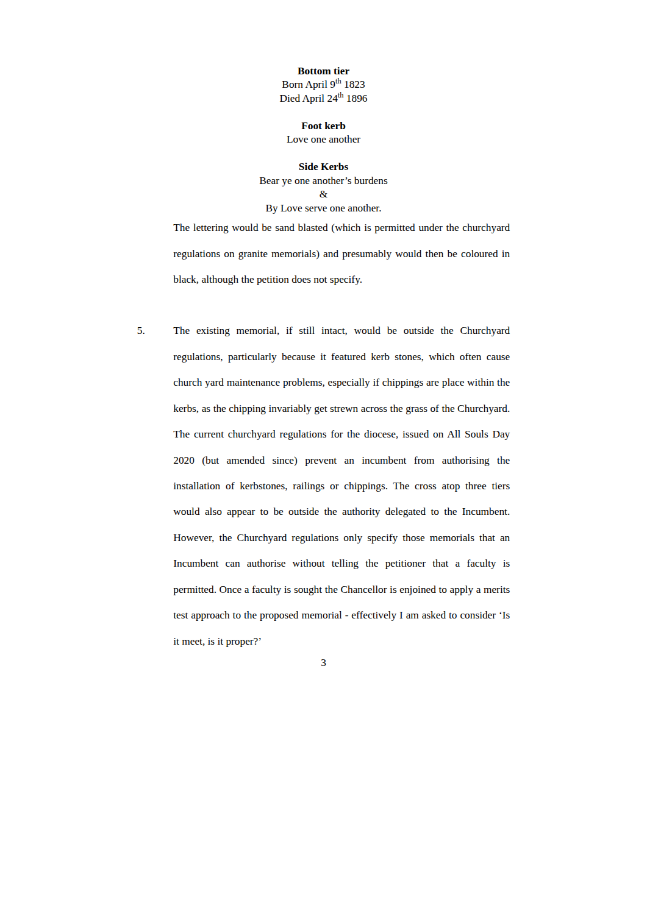Bottom tier
Born April 9th 1823
Died April 24th 1896
Foot kerb
Love one another
Side Kerbs
Bear ye one another’s burdens
&
By Love serve one another.
The lettering would be sand blasted (which is permitted under the churchyard regulations on granite memorials) and presumably would then be coloured in black, although the petition does not specify.
5.
The existing memorial, if still intact, would be outside the Churchyard regulations, particularly because it featured kerb stones, which often cause church yard maintenance problems, especially if chippings are place within the kerbs, as the chipping invariably get strewn across the grass of the Churchyard. The current churchyard regulations for the diocese, issued on All Souls Day 2020 (but amended since) prevent an incumbent from authorising the installation of kerbstones, railings or chippings. The cross atop three tiers would also appear to be outside the authority delegated to the Incumbent. However, the Churchyard regulations only specify those memorials that an Incumbent can authorise without telling the petitioner that a faculty is permitted. Once a faculty is sought the Chancellor is enjoined to apply a merits test approach to the proposed memorial - effectively I am asked to consider ‘Is it meet, is it proper?’
3